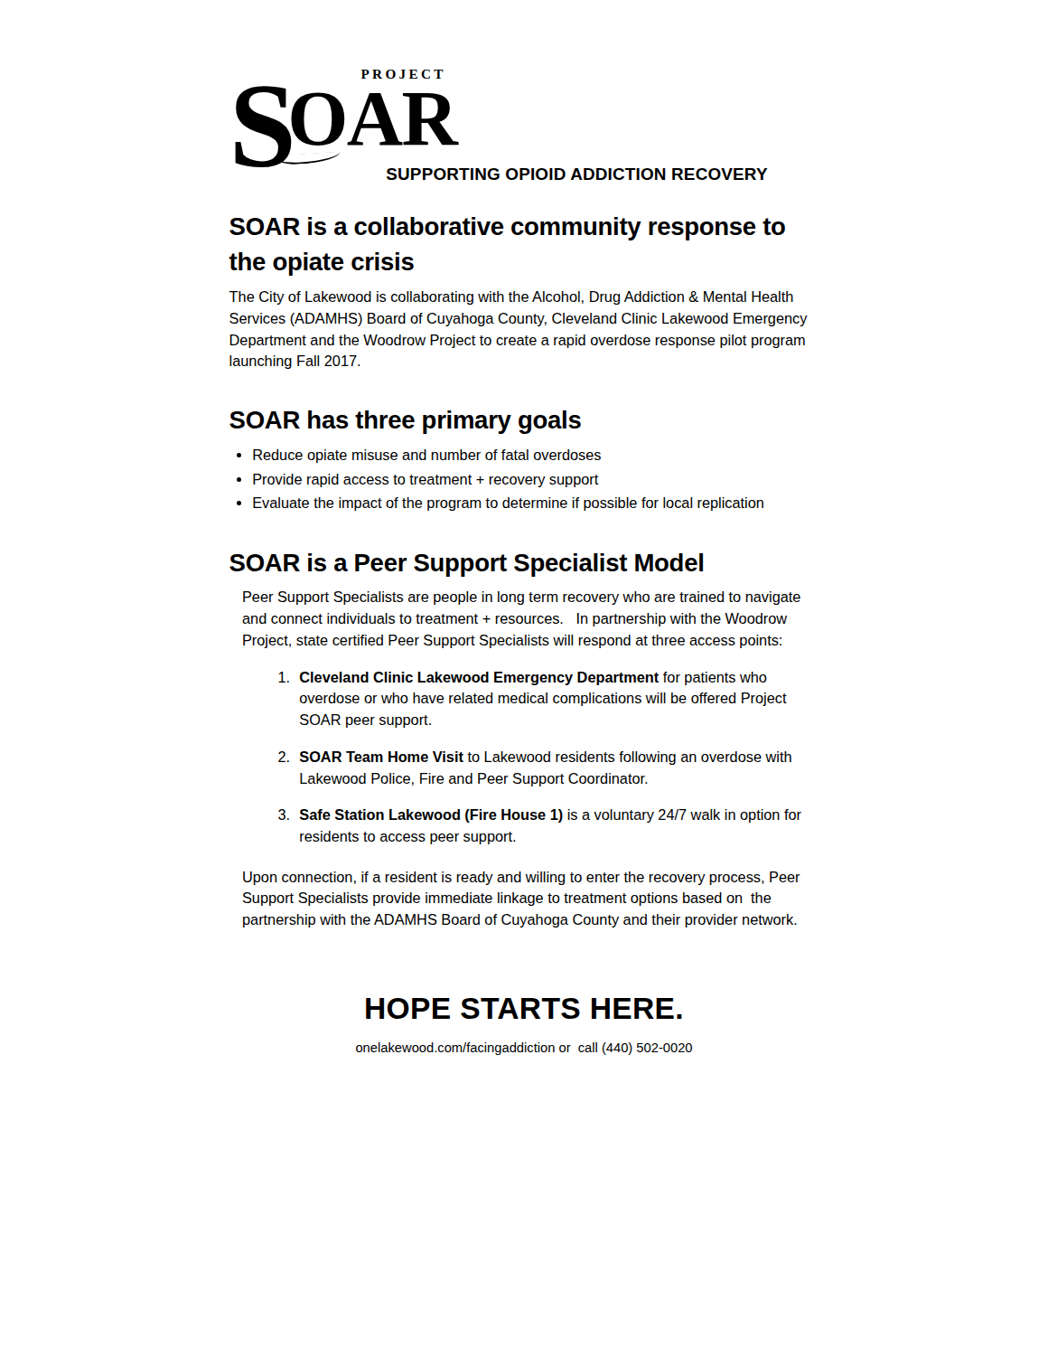Project SOAR
Supporting Opioid Addiction Recovery
SOAR is a collaborative community response to the opiate crisis
The City of Lakewood is collaborating with the Alcohol, Drug Addiction & Mental Health Services (ADAMHS) Board of Cuyahoga County, Cleveland Clinic Lakewood Emergency Department and the Woodrow Project to create a rapid overdose response pilot program launching Fall 2017.
SOAR has three primary goals
Reduce opiate misuse and number of fatal overdoses
Provide rapid access to treatment + recovery support
Evaluate the impact of the program to determine if possible for local replication
SOAR is a Peer Support Specialist Model
Peer Support Specialists are people in long term recovery who are trained to navigate and connect individuals to treatment + resources. In partnership with the Woodrow Project, state certified Peer Support Specialists will respond at three access points:
Cleveland Clinic Lakewood Emergency Department for patients who overdose or who have related medical complications will be offered Project SOAR peer support.
SOAR Team Home Visit to Lakewood residents following an overdose with Lakewood Police, Fire and Peer Support Coordinator.
Safe Station Lakewood (Fire House 1) is a voluntary 24/7 walk in option for residents to access peer support.
Upon connection, if a resident is ready and willing to enter the recovery process, Peer Support Specialists provide immediate linkage to treatment options based on the partnership with the ADAMHS Board of Cuyahoga County and their provider network.
HOPE STARTS HERE.
onelakewood.com/facingaddiction or call (440) 502-0020